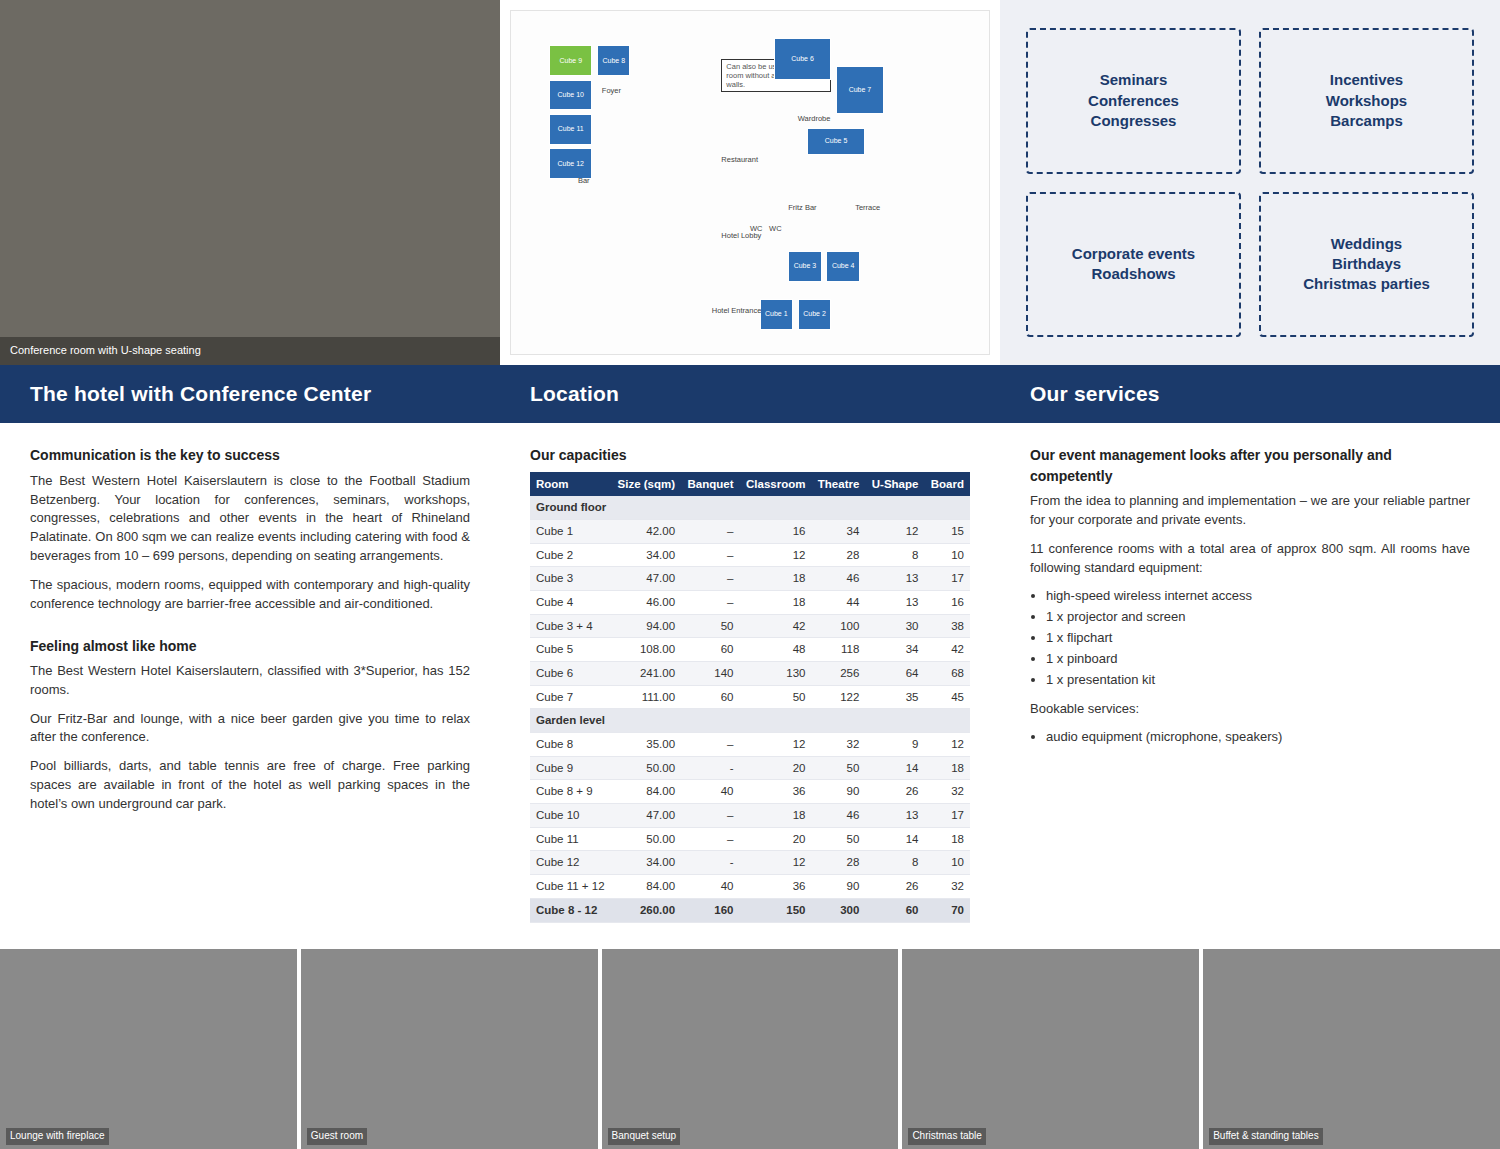Conference room with U-shape seating
Can also be used as a whole room without any partition walls.
Cube 9
Cube 10
Cube 11
Cube 12
Cube 8
Foyer
Bar
Cube 6
Cube 7
Cube 5
Cube 3
Cube 4
Cube 1
Cube 2
Wardrobe
Restaurant
Fritz Bar
Terrace
Hotel Lobby
Hotel Entrance
WC
WC
Seminars
Conferences
Congresses
Incentives
Workshops
Barcamps
Corporate events
Roadshows
Weddings
Birthdays
Christmas parties
The hotel with Conference Center
Location
Our services
Communication is the key to success
The Best Western Hotel Kaiserslautern is close to the Football Stadium Betzenberg. Your location for conferences, seminars, workshops, congresses, celebrations and other events in the heart of Rhineland Palatinate. On 800 sqm we can realize events including catering with food & beverages from 10 – 699 persons, depending on seating arrangements.
The spacious, modern rooms, equipped with contemporary and high-quality conference technology are barrier-free accessible and air-conditioned.
Feeling almost like home
The Best Western Hotel Kaiserslautern, classified with 3*Superior, has 152 rooms.
Our Fritz-Bar and lounge, with a nice beer garden give you time to relax after the conference.
Pool billiards, darts, and table tennis are free of charge. Free parking spaces are available in front of the hotel as well parking spaces in the hotel’s own underground car park.
Our capacities
| Room | Size (sqm) | Banquet | Classroom | Theatre | U-Shape | Board |
| --- | --- | --- | --- | --- | --- | --- |
| Ground floor |
| Cube 1 | 42.00 | – | 16 | 34 | 12 | 15 |
| Cube 2 | 34.00 | – | 12 | 28 | 8 | 10 |
| Cube 3 | 47.00 | – | 18 | 46 | 13 | 17 |
| Cube 4 | 46.00 | – | 18 | 44 | 13 | 16 |
| Cube 3 + 4 | 94.00 | 50 | 42 | 100 | 30 | 38 |
| Cube 5 | 108.00 | 60 | 48 | 118 | 34 | 42 |
| Cube 6 | 241.00 | 140 | 130 | 256 | 64 | 68 |
| Cube 7 | 111.00 | 60 | 50 | 122 | 35 | 45 |
| Garden level |
| Cube 8 | 35.00 | – | 12 | 32 | 9 | 12 |
| Cube 9 | 50.00 | - | 20 | 50 | 14 | 18 |
| Cube 8 + 9 | 84.00 | 40 | 36 | 90 | 26 | 32 |
| Cube 10 | 47.00 | – | 18 | 46 | 13 | 17 |
| Cube 11 | 50.00 | – | 20 | 50 | 14 | 18 |
| Cube 12 | 34.00 | - | 12 | 28 | 8 | 10 |
| Cube 11 + 12 | 84.00 | 40 | 36 | 90 | 26 | 32 |
| Cube 8 - 12 | 260.00 | 160 | 150 | 300 | 60 | 70 |
Our event management looks after you personally and competently
From the idea to planning and implementation – we are your reliable partner for your corporate and private events.
11 conference rooms with a total area of approx 800 sqm. All rooms have following standard equipment:
high-speed wireless internet access
1 x projector and screen
1 x flipchart
1 x pinboard
1 x presentation kit
Bookable services:
audio equipment (microphone, speakers)
Lounge with fireplace
Guest room
Banquet setup
Christmas table
Buffet & standing tables